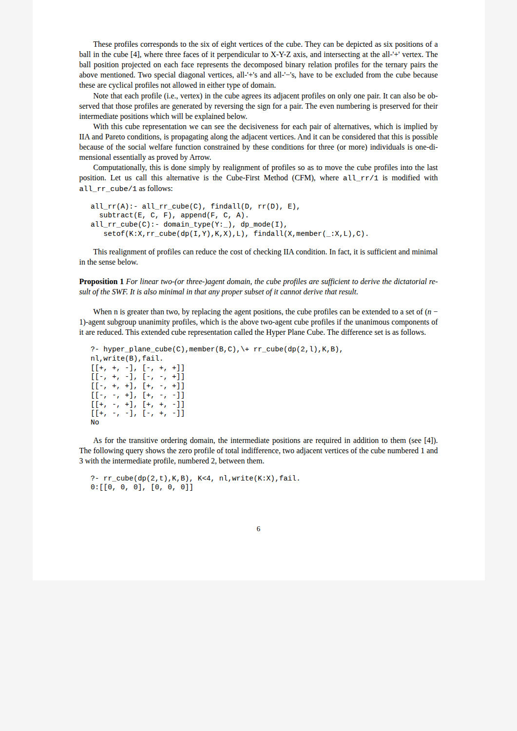These profiles corresponds to the six of eight vertices of the cube. They can be depicted as six positions of a ball in the cube [4], where three faces of it perpendicular to X-Y-Z axis, and intersecting at the all-'+' vertex. The ball position projected on each face represents the decomposed binary relation profiles for the ternary pairs the above mentioned. Two special diagonal vertices, all-'+'s and all-'−'s, have to be excluded from the cube because these are cyclical profiles not allowed in either type of domain.
Note that each profile (i.e., vertex) in the cube agrees its adjacent profiles on only one pair. It can also be observed that those profiles are generated by reversing the sign for a pair. The even numbering is preserved for their intermediate positions which will be explained below.
With this cube representation we can see the decisiveness for each pair of alternatives, which is implied by IIA and Pareto conditions, is propagating along the adjacent vertices. And it can be considered that this is possible because of the social welfare function constrained by these conditions for three (or more) individuals is one-dimensional essentially as proved by Arrow.
Computationally, this is done simply by realignment of profiles so as to move the cube profiles into the last position. Let us call this alternative is the Cube-First Method (CFM), where all_rr/1 is modified with all_rr_cube/1 as follows:
all_rr(A):- all_rr_cube(C), findall(D, rr(D), E),
  subtract(E, C, F), append(F, C, A).
all_rr_cube(C):- domain_type(Y:_), dp_mode(I),
   setof(K:X,rr_cube(dp(I,Y),K,X),L), findall(X,member(_:X,L),C).
This realignment of profiles can reduce the cost of checking IIA condition. In fact, it is sufficient and minimal in the sense below.
Proposition 1 For linear two-(or three-)agent domain, the cube profiles are sufficient to derive the dictatorial result of the SWF. It is also minimal in that any proper subset of it cannot derive that result.
When n is greater than two, by replacing the agent positions, the cube profiles can be extended to a set of (n − 1)-agent subgroup unanimity profiles, which is the above two-agent cube profiles if the unanimous components of it are reduced. This extended cube representation called the Hyper Plane Cube. The difference set is as follows.
?- hyper_plane_cube(C),member(B,C),\+ rr_cube(dp(2,l),K,B),
nl,write(B),fail.
[[+, +, -], [-, +, +]]
[[-, +, -], [-, -, +]]
[[-, +, +], [+, -, +]]
[[-, -, +], [+, -, -]]
[[+, -, +], [+, +, -]]
[[+, -, -], [-, +, -]]
No
As for the transitive ordering domain, the intermediate positions are required in addition to them (see [4]). The following query shows the zero profile of total indifference, two adjacent vertices of the cube numbered 1 and 3 with the intermediate profile, numbered 2, between them.
?- rr_cube(dp(2,t),K,B), K<4, nl,write(K:X),fail.
0:[[0, 0, 0], [0, 0, 0]]
6